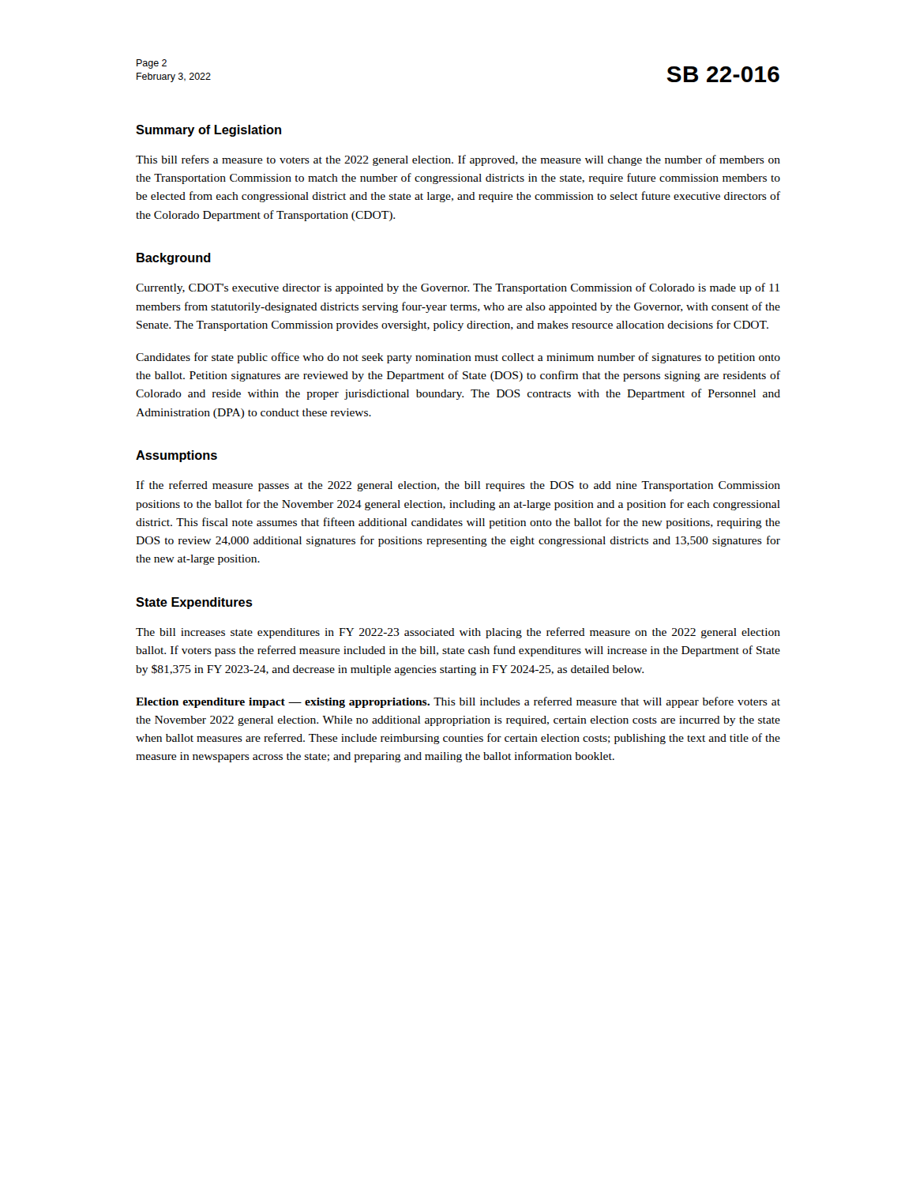Page 2
February 3, 2022
SB 22-016
Summary of Legislation
This bill refers a measure to voters at the 2022 general election. If approved, the measure will change the number of members on the Transportation Commission to match the number of congressional districts in the state, require future commission members to be elected from each congressional district and the state at large, and require the commission to select future executive directors of the Colorado Department of Transportation (CDOT).
Background
Currently, CDOT's executive director is appointed by the Governor. The Transportation Commission of Colorado is made up of 11 members from statutorily-designated districts serving four-year terms, who are also appointed by the Governor, with consent of the Senate. The Transportation Commission provides oversight, policy direction, and makes resource allocation decisions for CDOT.
Candidates for state public office who do not seek party nomination must collect a minimum number of signatures to petition onto the ballot. Petition signatures are reviewed by the Department of State (DOS) to confirm that the persons signing are residents of Colorado and reside within the proper jurisdictional boundary. The DOS contracts with the Department of Personnel and Administration (DPA) to conduct these reviews.
Assumptions
If the referred measure passes at the 2022 general election, the bill requires the DOS to add nine Transportation Commission positions to the ballot for the November 2024 general election, including an at-large position and a position for each congressional district. This fiscal note assumes that fifteen additional candidates will petition onto the ballot for the new positions, requiring the DOS to review 24,000 additional signatures for positions representing the eight congressional districts and 13,500 signatures for the new at-large position.
State Expenditures
The bill increases state expenditures in FY 2022-23 associated with placing the referred measure on the 2022 general election ballot. If voters pass the referred measure included in the bill, state cash fund expenditures will increase in the Department of State by $81,375 in FY 2023-24, and decrease in multiple agencies starting in FY 2024-25, as detailed below.
Election expenditure impact — existing appropriations. This bill includes a referred measure that will appear before voters at the November 2022 general election. While no additional appropriation is required, certain election costs are incurred by the state when ballot measures are referred. These include reimbursing counties for certain election costs; publishing the text and title of the measure in newspapers across the state; and preparing and mailing the ballot information booklet.